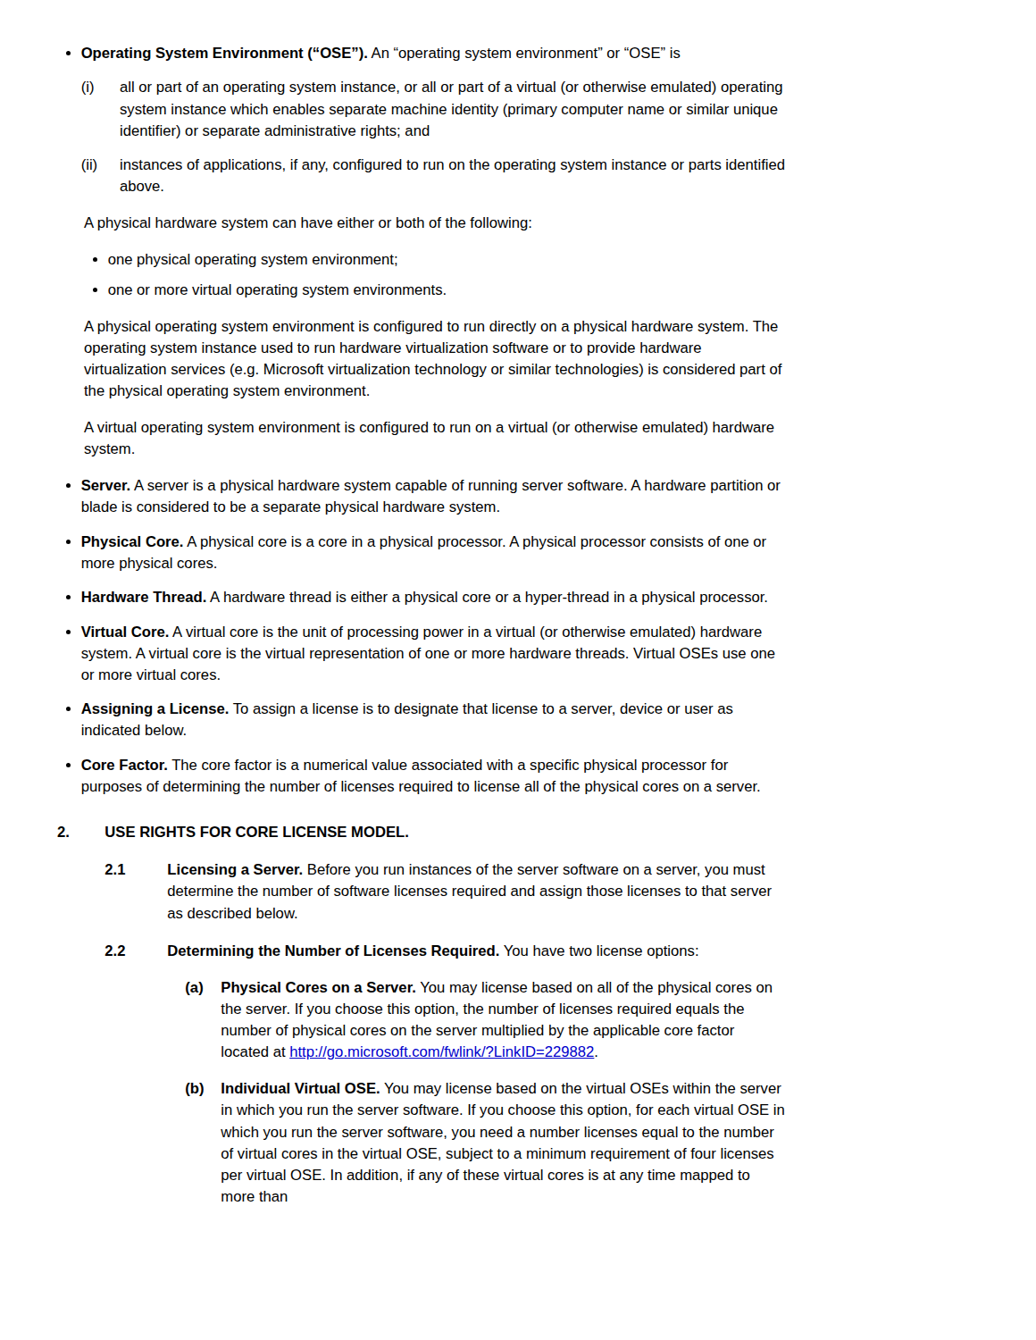Operating System Environment (“OSE”). An “operating system environment” or “OSE” is
(i) all or part of an operating system instance, or all or part of a virtual (or otherwise emulated) operating system instance which enables separate machine identity (primary computer name or similar unique identifier) or separate administrative rights; and
(ii) instances of applications, if any, configured to run on the operating system instance or parts identified above.
A physical hardware system can have either or both of the following:
one physical operating system environment;
one or more virtual operating system environments.
A physical operating system environment is configured to run directly on a physical hardware system. The operating system instance used to run hardware virtualization software or to provide hardware virtualization services (e.g. Microsoft virtualization technology or similar technologies) is considered part of the physical operating system environment.
A virtual operating system environment is configured to run on a virtual (or otherwise emulated) hardware system.
Server. A server is a physical hardware system capable of running server software. A hardware partition or blade is considered to be a separate physical hardware system.
Physical Core. A physical core is a core in a physical processor. A physical processor consists of one or more physical cores.
Hardware Thread. A hardware thread is either a physical core or a hyper-thread in a physical processor.
Virtual Core. A virtual core is the unit of processing power in a virtual (or otherwise emulated) hardware system. A virtual core is the virtual representation of one or more hardware threads. Virtual OSEs use one or more virtual cores.
Assigning a License. To assign a license is to designate that license to a server, device or user as indicated below.
Core Factor. The core factor is a numerical value associated with a specific physical processor for purposes of determining the number of licenses required to license all of the physical cores on a server.
2.
Use Rights for Core License Model.
2.1
Licensing a Server. Before you run instances of the server software on a server, you must determine the number of software licenses required and assign those licenses to that server as described below.
2.2
Determining the Number of Licenses Required. You have two license options:
(a)
Physical Cores on a Server. You may license based on all of the physical cores on the server. If you choose this option, the number of licenses required equals the number of physical cores on the server multiplied by the applicable core factor located at http://go.microsoft.com/fwlink/?LinkID=229882.
(b)
Individual Virtual OSE. You may license based on the virtual OSEs within the server in which you run the server software. If you choose this option, for each virtual OSE in which you run the server software, you need a number licenses equal to the number of virtual cores in the virtual OSE, subject to a minimum requirement of four licenses per virtual OSE. In addition, if any of these virtual cores is at any time mapped to more than